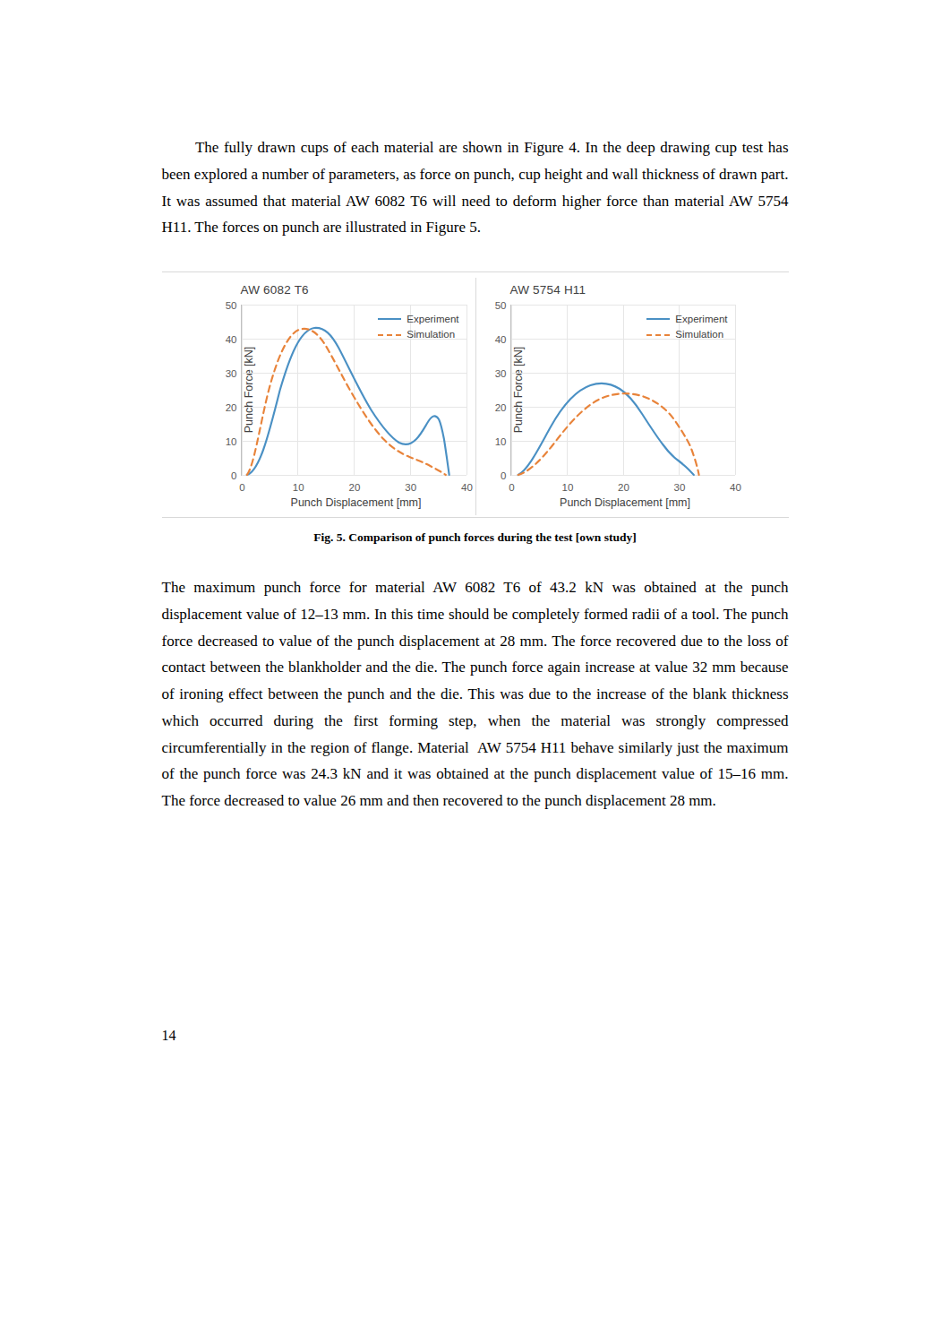The fully drawn cups of each material are shown in Figure 4. In the deep drawing cup test has been explored a number of parameters, as force on punch, cup height and wall thickness of drawn part. It was assumed that material AW 6082 T6 will need to deform higher force than material AW 5754 H11. The forces on punch are illustrated in Figure 5.
AW 6082 T6
Punch Force [kN]
50
40
30
20
10
0
0
10
20
30
40
Experiment
Simulation
Punch Displacement [mm]
AW 5754 H11
Punch Force [kN]
50
40
30
20
10
0
0
10
20
30
40
Experiment
Simulation
Punch Displacement [mm]
Fig. 5. Comparison of punch forces during the test [own study]
The maximum punch force for material AW 6082 T6 of 43.2 kN was obtained at the punch displacement value of 12–13 mm. In this time should be completely formed radii of a tool. The punch force decreased to value of the punch displacement at 28 mm. The force recovered due to the loss of contact between the blankholder and the die. The punch force again increase at value 32 mm because of ironing effect between the punch and the die. This was due to the increase of the blank thickness which occurred during the first forming step, when the material was strongly compressed circumferentially in the region of flange. Material AW 5754 H11 behave similarly just the maximum of the punch force was 24.3 kN and it was obtained at the punch displacement value of 15–16 mm. The force decreased to value 26 mm and then recovered to the punch displacement 28 mm.
14